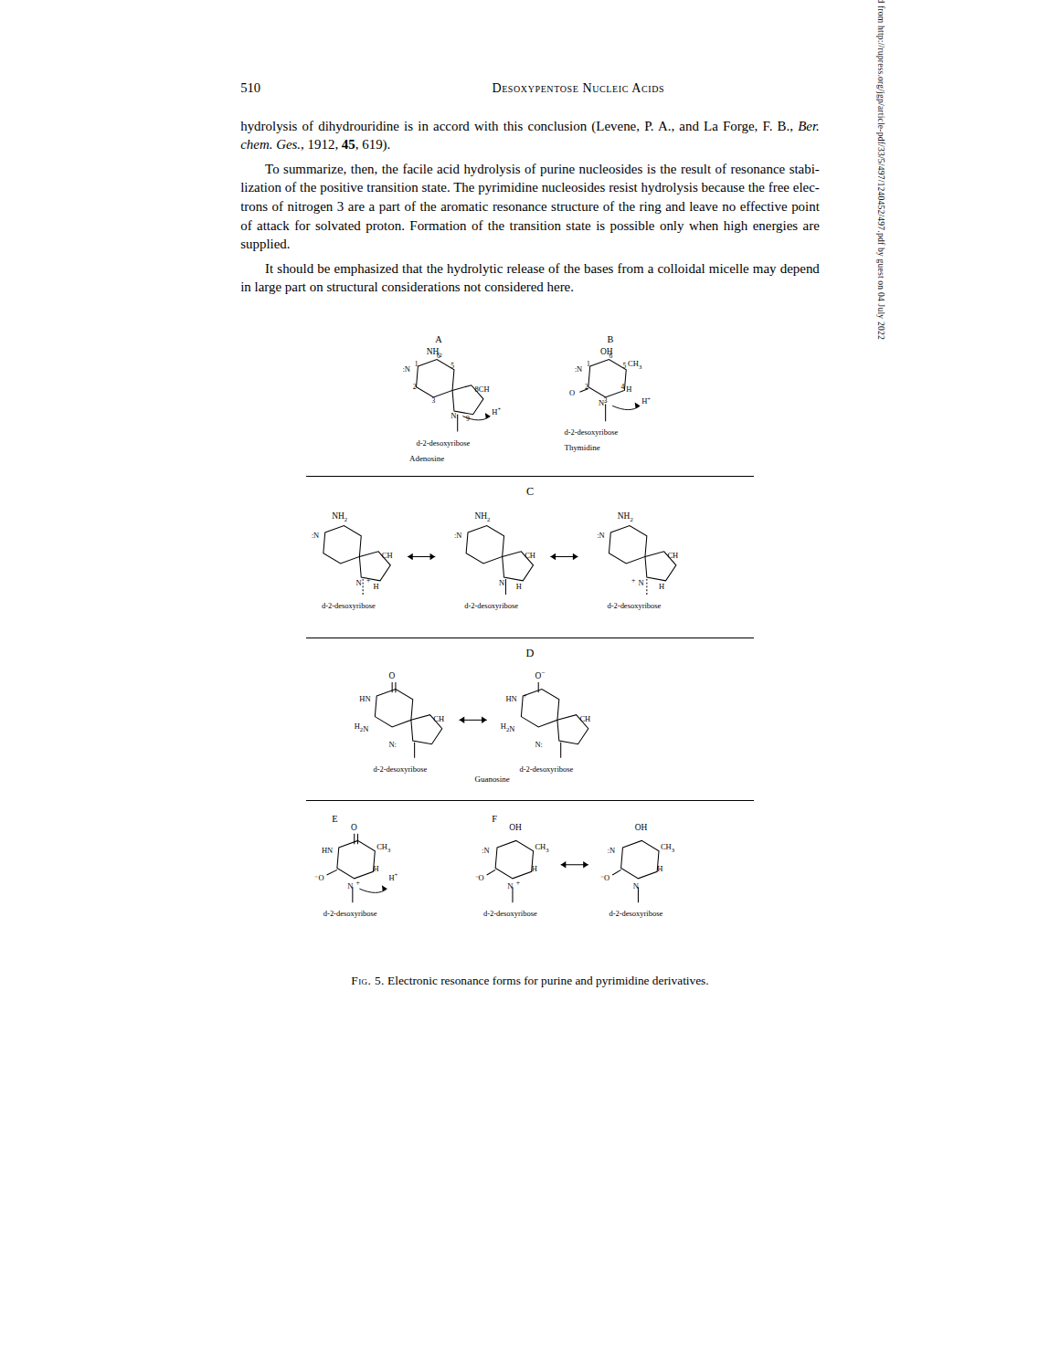Downloaded from http://rupress.org/jgp/article-pdf/33/5/497/1240452/497.pdf by guest on 04 July 2022
510
Desoxypentose Nucleic Acids
hydrolysis of dihydrouridine is in accord with this conclusion (Levene, P. A., and La Forge, F. B., Ber. chem. Ges., 1912, 45, 619).
To summarize, then, the facile acid hydrolysis of purine nucleosides is the result of resonance stabilization of the positive transition state. The pyrimidine nucleosides resist hydrolysis because the free electrons of nitrogen 3 are a part of the aromatic resonance structure of the ring and leave no effective point of attack for solvated proton. Formation of the transition state is possible only when high energies are supplied.
It should be emphasized that the hydrolytic release of the bases from a colloidal micelle may depend in large part on structural considerations not considered here.
A NH2 :N 6 5 1 2 3 8CH N: 9 d-2-desoxyribose H+ Adenosine B OH :N 1 6 5 CH3 2 3 4 H O N: d-2-desoxyribose H+ Thymidine
C
NH2 :N CH N + H d-2-desoxyribose NH2 :N CH N H d-2-desoxyribose NH2 :N CH N + H d-2-desoxyribose
D
O HN CH H2N N: d-2-desoxyribose O− HN + CH H2N N: d-2-desoxyribose Guanosine
E O HN CH3 H ⁻O N + H+ d-2-desoxyribose F OH :N CH3 H ⁻O N + d-2-desoxyribose OH :N CH3 H ⁻O N d-2-desoxyribose
Fig. 5. Electronic resonance forms for purine and pyrimidine derivatives.